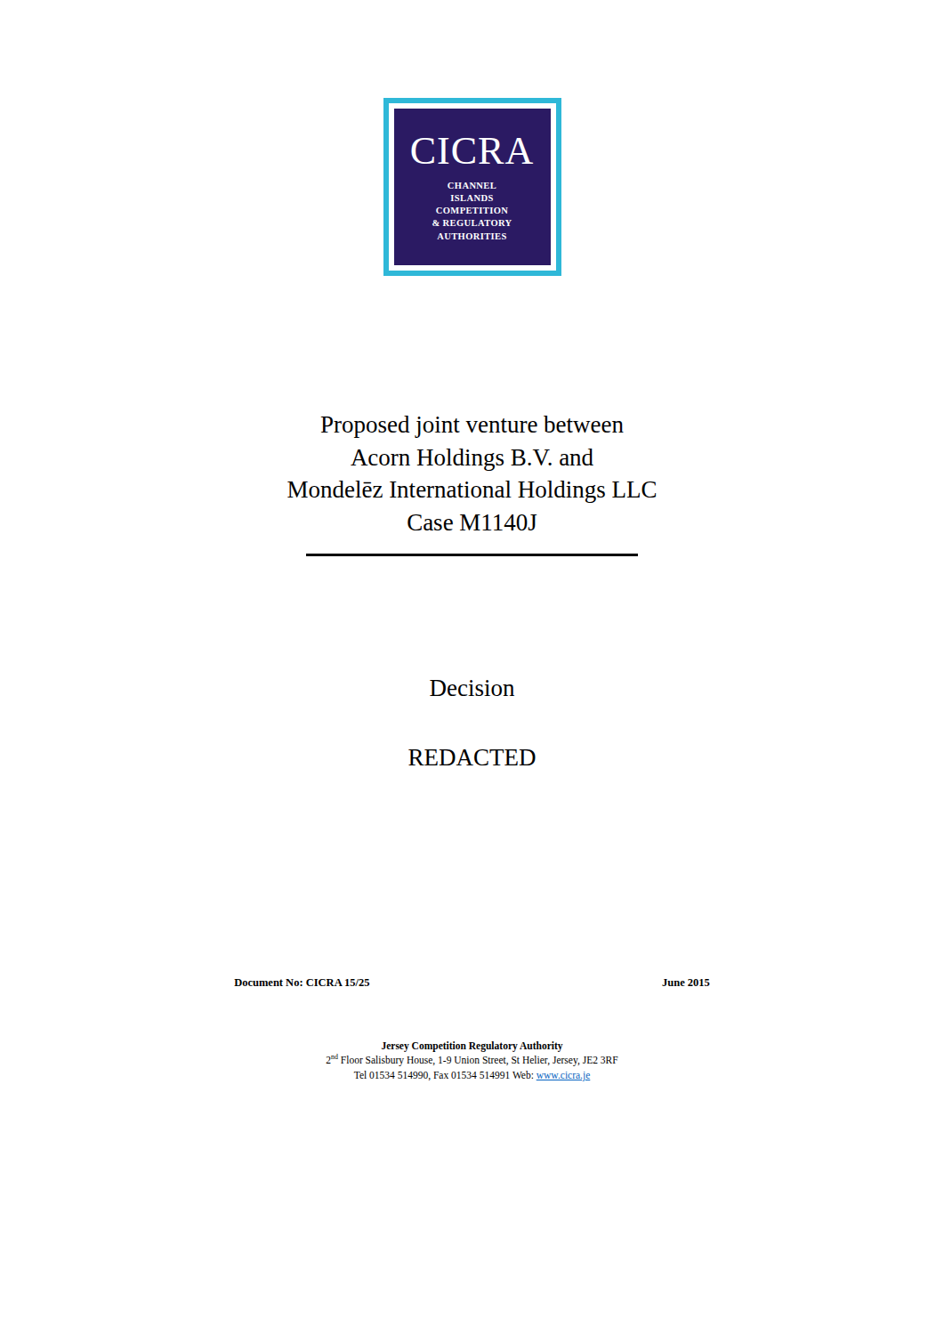CICRA
Channel
Islands
Competition
& Regulatory
Authorities
Proposed joint venture between
Acorn Holdings B.V. and
Mondelēz International Holdings LLC
Case M1140J
Decision
REDACTED
Document No: CICRA 15/25 June 2015
Jersey Competition Regulatory Authority
2nd Floor Salisbury House, 1-9 Union Street, St Helier, Jersey, JE2 3RF
Tel 01534 514990, Fax 01534 514991 Web: www.cicra.je